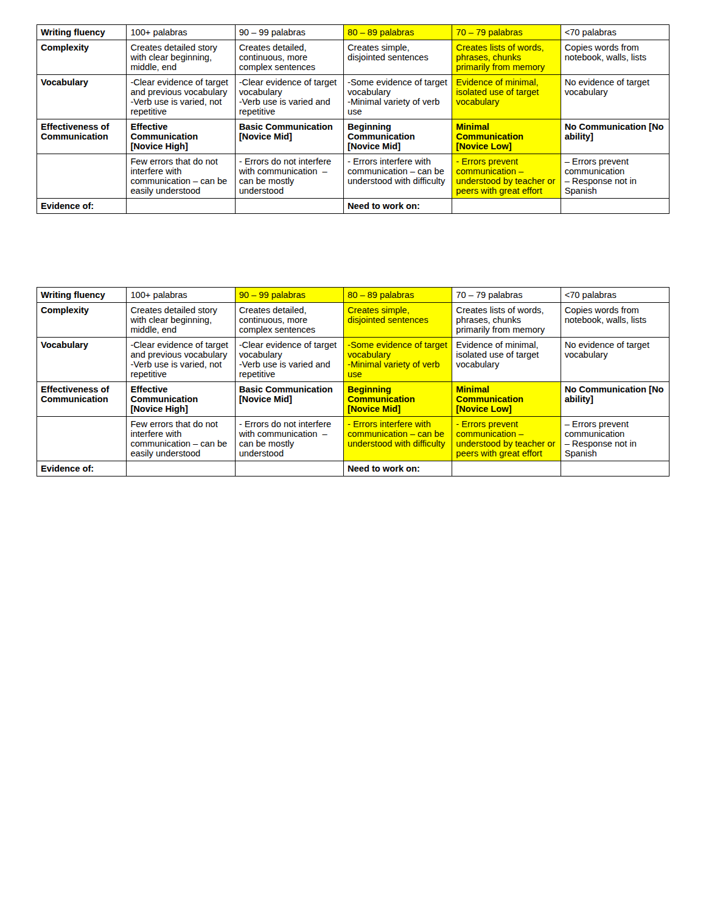| Writing fluency | 100+ palabras | 90 – 99 palabras | 80 – 89 palabras | 70 – 79 palabras | <70 palabras |
| Complexity | Creates detailed story with clear beginning, middle, end | Creates detailed, continuous, more complex sentences | Creates simple, disjointed sentences | Creates lists of words, phrases, chunks primarily from memory | Copies words from notebook, walls, lists |
| Vocabulary | -Clear evidence of target and previous vocabulary -Verb use is varied, not repetitive | -Clear evidence of target vocabulary -Verb use is varied and repetitive | -Some evidence of target vocabulary -Minimal variety of verb use | Evidence of minimal, isolated use of target vocabulary | No evidence of target vocabulary |
| Effectiveness of Communication | Effective Communication [Novice High] | Basic Communication [Novice Mid] | Beginning Communication [Novice Mid] | Minimal Communication [Novice Low] | No Communication [No ability] |
| | Few errors that do not interfere with communication – can be easily understood | - Errors do not interfere with communication – can be mostly understood | - Errors interfere with communication – can be understood with difficulty | - Errors prevent communication – understood by teacher or peers with great effort | – Errors prevent communication – Response not in Spanish |
| Evidence of: | | | Need to work on: | | |
| Writing fluency | 100+ palabras | 90 – 99 palabras | 80 – 89 palabras | 70 – 79 palabras | <70 palabras |
| Complexity | Creates detailed story with clear beginning, middle, end | Creates detailed, continuous, more complex sentences | Creates simple, disjointed sentences | Creates lists of words, phrases, chunks primarily from memory | Copies words from notebook, walls, lists |
| Vocabulary | -Clear evidence of target and previous vocabulary -Verb use is varied, not repetitive | -Clear evidence of target vocabulary -Verb use is varied and repetitive | -Some evidence of target vocabulary -Minimal variety of verb use | Evidence of minimal, isolated use of target vocabulary | No evidence of target vocabulary |
| Effectiveness of Communication | Effective Communication [Novice High] | Basic Communication [Novice Mid] | Beginning Communication [Novice Mid] | Minimal Communication [Novice Low] | No Communication [No ability] |
| | Few errors that do not interfere with communication – can be easily understood | - Errors do not interfere with communication – can be mostly understood | - Errors interfere with communication – can be understood with difficulty | - Errors prevent communication – understood by teacher or peers with great effort | – Errors prevent communication – Response not in Spanish |
| Evidence of: | | | Need to work on: | | |